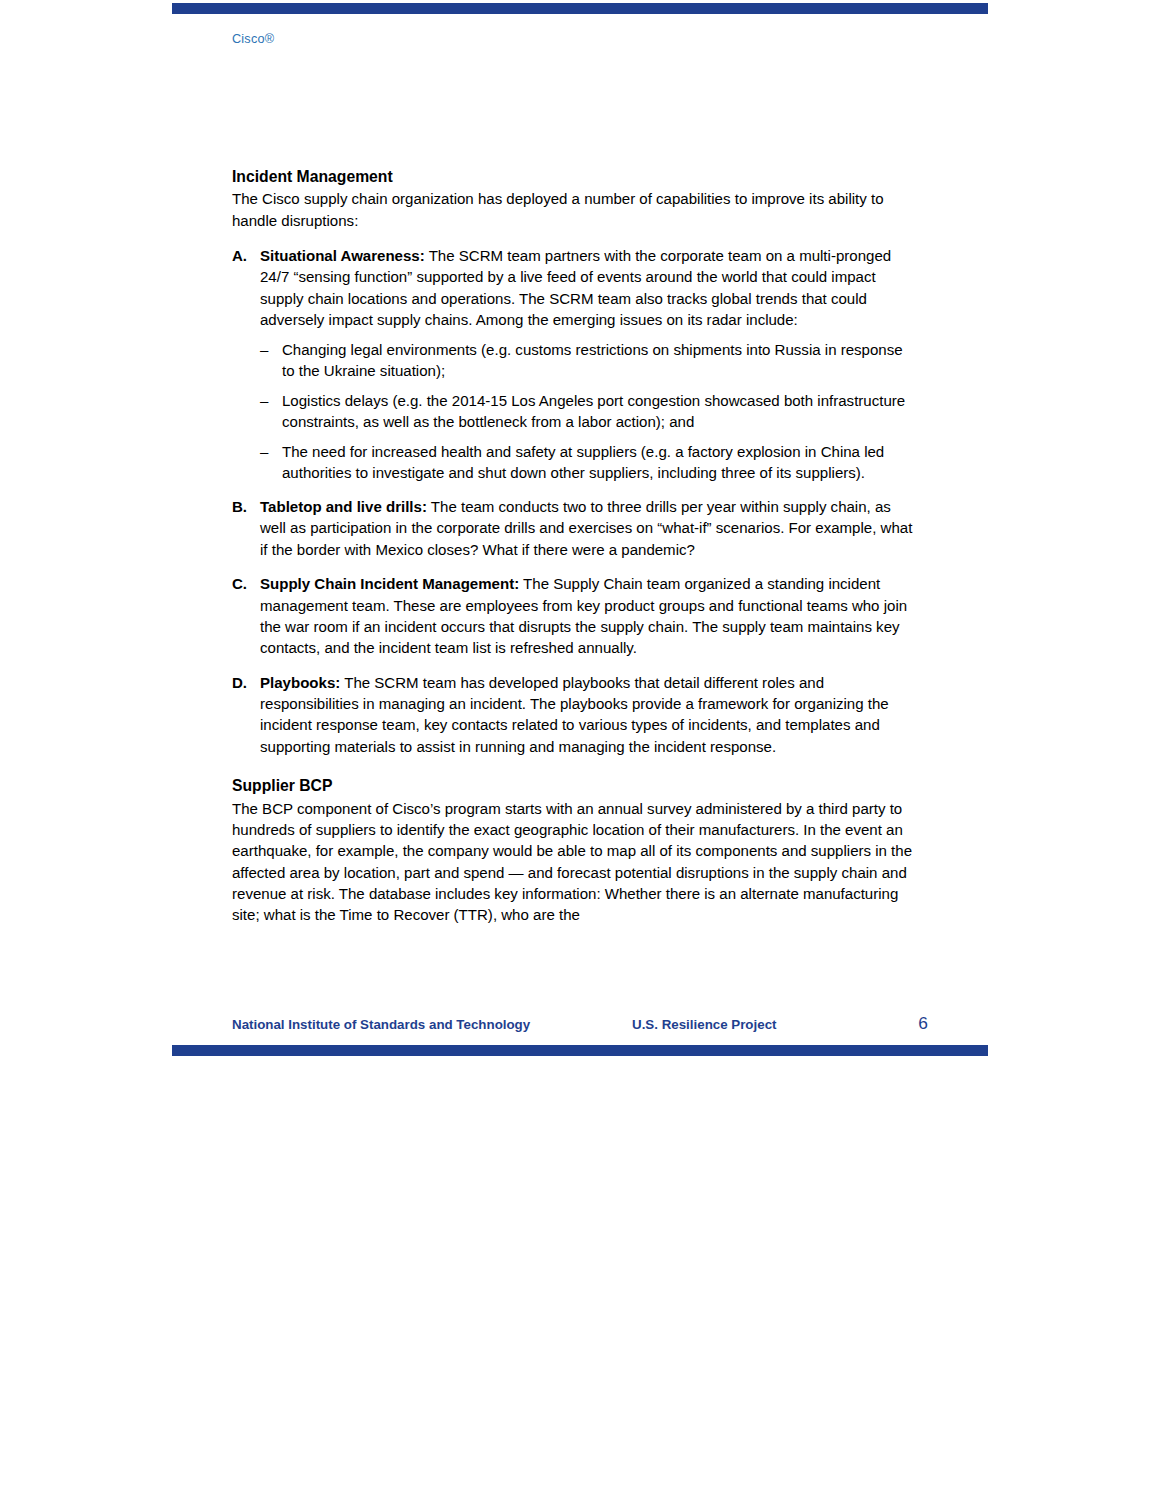Cisco®
Incident Management
The Cisco supply chain organization has deployed a number of capabilities to improve its ability to handle disruptions:
A. Situational Awareness: The SCRM team partners with the corporate team on a multi-pronged 24/7 “sensing function” supported by a live feed of events around the world that could impact supply chain locations and operations. The SCRM team also tracks global trends that could adversely impact supply chains. Among the emerging issues on its radar include:
Changing legal environments (e.g. customs restrictions on shipments into Russia in response to the Ukraine situation);
Logistics delays (e.g. the 2014-15 Los Angeles port congestion showcased both infrastructure constraints, as well as the bottleneck from a labor action); and
The need for increased health and safety at suppliers (e.g. a factory explosion in China led authorities to investigate and shut down other suppliers, including three of its suppliers).
B. Tabletop and live drills: The team conducts two to three drills per year within supply chain, as well as participation in the corporate drills and exercises on “what-if” scenarios. For example, what if the border with Mexico closes? What if there were a pandemic?
C. Supply Chain Incident Management: The Supply Chain team organized a standing incident management team. These are employees from key product groups and functional teams who join the war room if an incident occurs that disrupts the supply chain. The supply team maintains key contacts, and the incident team list is refreshed annually.
D. Playbooks: The SCRM team has developed playbooks that detail different roles and responsibilities in managing an incident. The playbooks provide a framework for organizing the incident response team, key contacts related to various types of incidents, and templates and supporting materials to assist in running and managing the incident response.
Supplier BCP
The BCP component of Cisco’s program starts with an annual survey administered by a third party to hundreds of suppliers to identify the exact geographic location of their manufacturers. In the event an earthquake, for example, the company would be able to map all of its components and suppliers in the affected area by location, part and spend — and forecast potential disruptions in the supply chain and revenue at risk. The database includes key information: Whether there is an alternate manufacturing site; what is the Time to Recover (TTR), who are the
National Institute of Standards and Technology U.S. Resilience Project 6